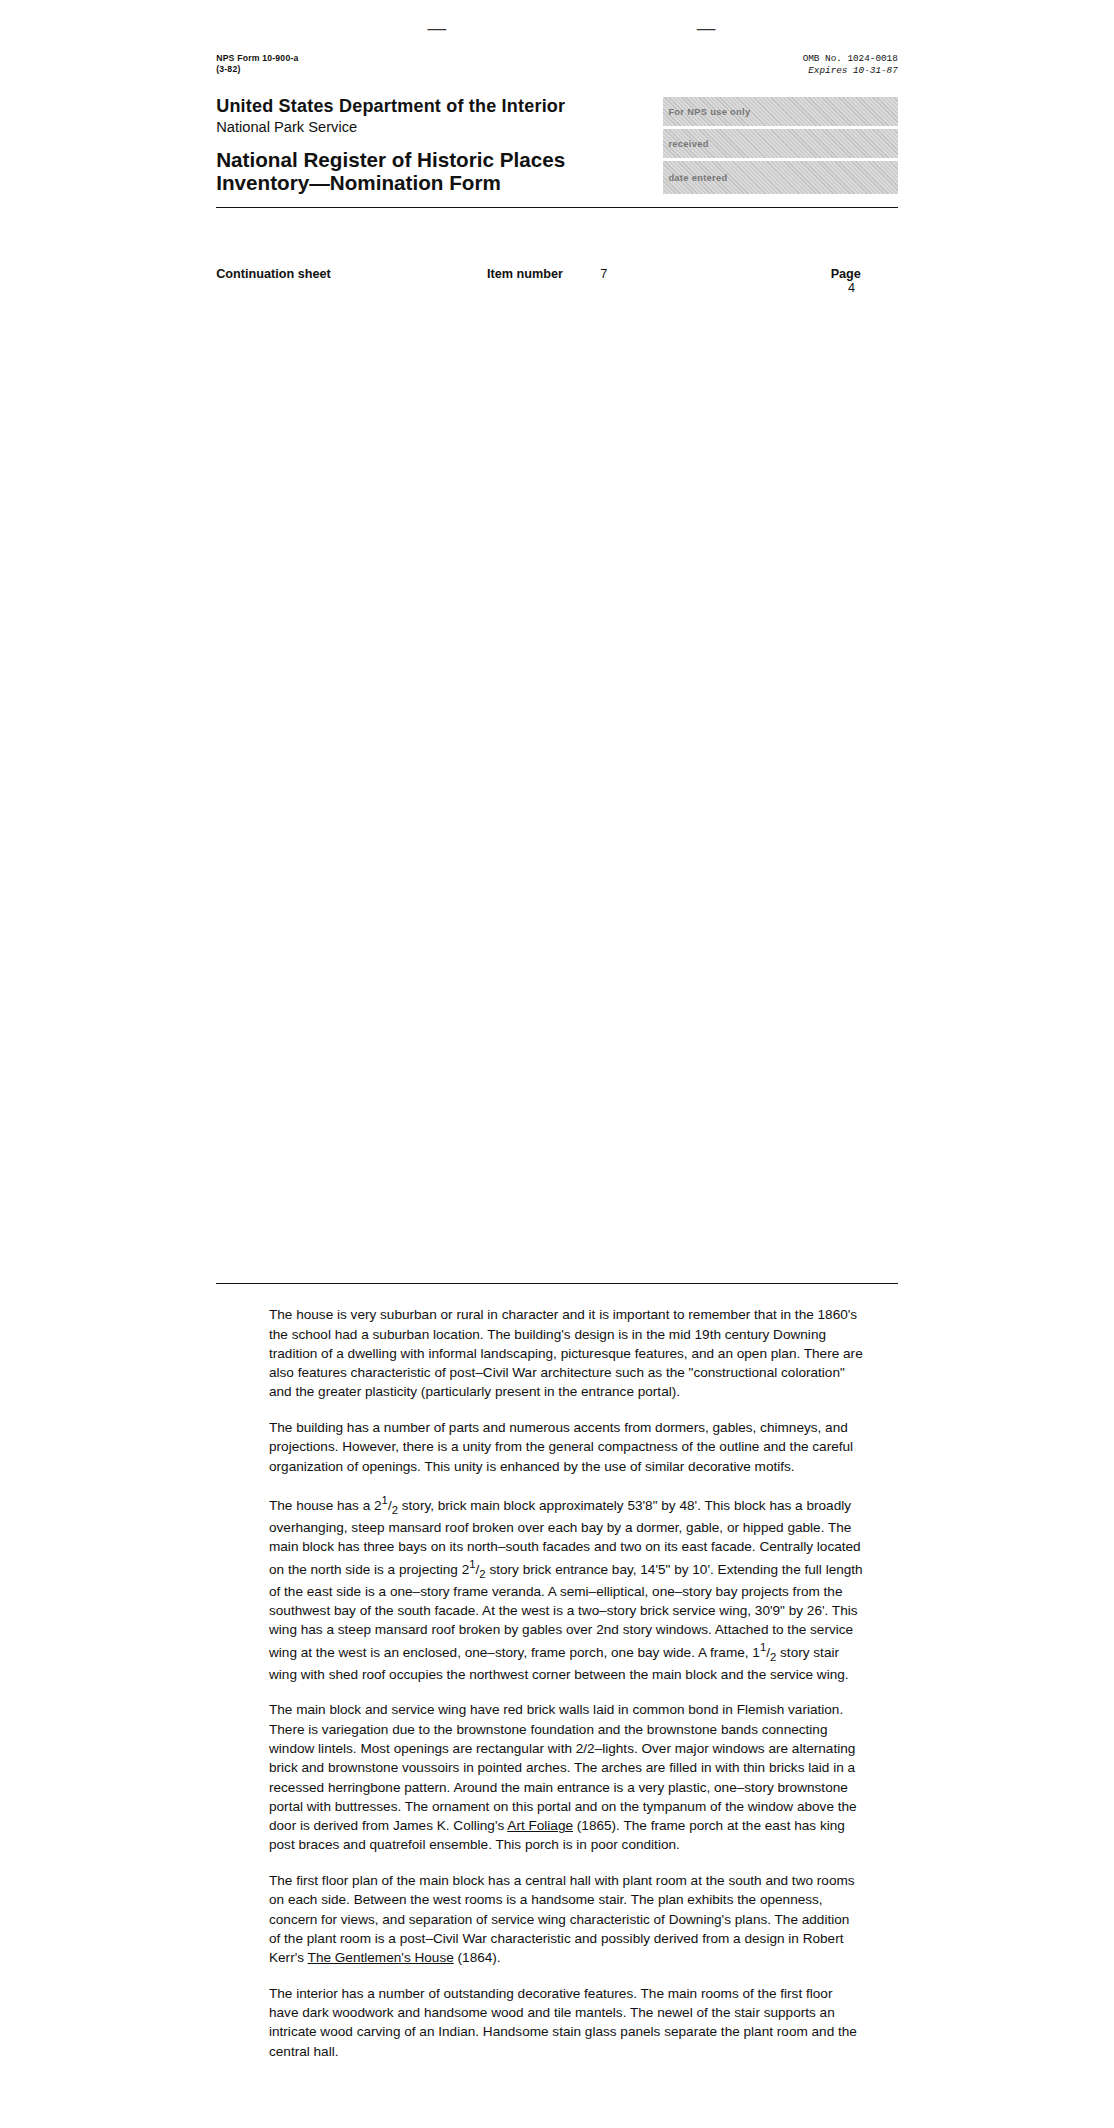—
—
NPS Form 10-900-a
(3-82)
OMB No. 1024-0018
Expires 10-31-87
United States Department of the Interior
National Park Service
National Register of Historic Places
Inventory—Nomination Form
For NPS use only
received
date entered
Continuation sheet
Item number 7
Page 4
The house is very suburban or rural in character and it is important to remember that in the 1860's the school had a suburban location. The building's design is in the mid 19th century Downing tradition of a dwelling with informal landscaping, picturesque features, and an open plan. There are also features characteristic of post–Civil War architecture such as the "constructional coloration" and the greater plasticity (particularly present in the entrance portal).
The building has a number of parts and numerous accents from dormers, gables, chimneys, and projections. However, there is a unity from the general compactness of the outline and the careful organization of openings. This unity is enhanced by the use of similar decorative motifs.
The house has a 21/2 story, brick main block approximately 53'8" by 48'. This block has a broadly overhanging, steep mansard roof broken over each bay by a dormer, gable, or hipped gable. The main block has three bays on its north–south facades and two on its east facade. Centrally located on the north side is a projecting 21/2 story brick entrance bay, 14'5" by 10'. Extending the full length of the east side is a one–story frame veranda. A semi–elliptical, one–story bay projects from the southwest bay of the south facade. At the west is a two–story brick service wing, 30'9" by 26'. This wing has a steep mansard roof broken by gables over 2nd story windows. Attached to the service wing at the west is an enclosed, one–story, frame porch, one bay wide. A frame, 11/2 story stair wing with shed roof occupies the northwest corner between the main block and the service wing.
The main block and service wing have red brick walls laid in common bond in Flemish variation. There is variegation due to the brownstone foundation and the brownstone bands connecting window lintels. Most openings are rectangular with 2/2–lights. Over major windows are alternating brick and brownstone voussoirs in pointed arches. The arches are filled in with thin bricks laid in a recessed herringbone pattern. Around the main entrance is a very plastic, one–story brownstone portal with buttresses. The ornament on this portal and on the tympanum of the window above the door is derived from James K. Colling's Art Foliage (1865). The frame porch at the east has king post braces and quatrefoil ensemble. This porch is in poor condition.
The first floor plan of the main block has a central hall with plant room at the south and two rooms on each side. Between the west rooms is a handsome stair. The plan exhibits the openness, concern for views, and separation of service wing characteristic of Downing's plans. The addition of the plant room is a post–Civil War characteristic and possibly derived from a design in Robert Kerr's The Gentlemen's House (1864).
The interior has a number of outstanding decorative features. The main rooms of the first floor have dark woodwork and handsome wood and tile mantels. The newel of the stair supports an intricate wood carving of an Indian. Handsome stain glass panels separate the plant room and the central hall.